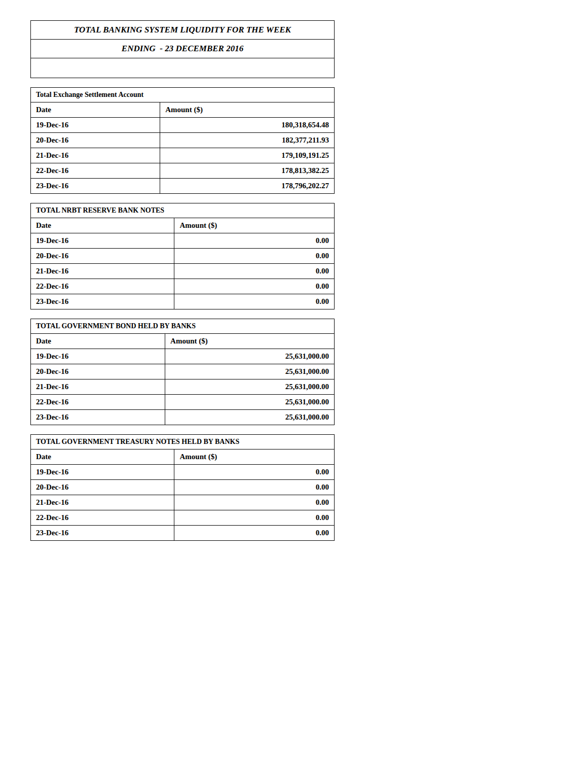| TOTAL BANKING SYSTEM LIQUIDITY FOR THE WEEK |
| ENDING - 23 DECEMBER 2016 |
| Total Exchange Settlement Account |
| Date | Amount ($) |
| 19-Dec-16 | 180,318,654.48 |
| 20-Dec-16 | 182,377,211.93 |
| 21-Dec-16 | 179,109,191.25 |
| 22-Dec-16 | 178,813,382.25 |
| 23-Dec-16 | 178,796,202.27 |
| TOTAL NRBT RESERVE BANK NOTES |
| Date | Amount ($) |
| 19-Dec-16 | 0.00 |
| 20-Dec-16 | 0.00 |
| 21-Dec-16 | 0.00 |
| 22-Dec-16 | 0.00 |
| 23-Dec-16 | 0.00 |
| TOTAL GOVERNMENT BOND HELD BY BANKS |
| Date | Amount ($) |
| 19-Dec-16 | 25,631,000.00 |
| 20-Dec-16 | 25,631,000.00 |
| 21-Dec-16 | 25,631,000.00 |
| 22-Dec-16 | 25,631,000.00 |
| 23-Dec-16 | 25,631,000.00 |
| TOTAL GOVERNMENT TREASURY NOTES HELD BY BANKS |
| Date | Amount ($) |
| 19-Dec-16 | 0.00 |
| 20-Dec-16 | 0.00 |
| 21-Dec-16 | 0.00 |
| 22-Dec-16 | 0.00 |
| 23-Dec-16 | 0.00 |